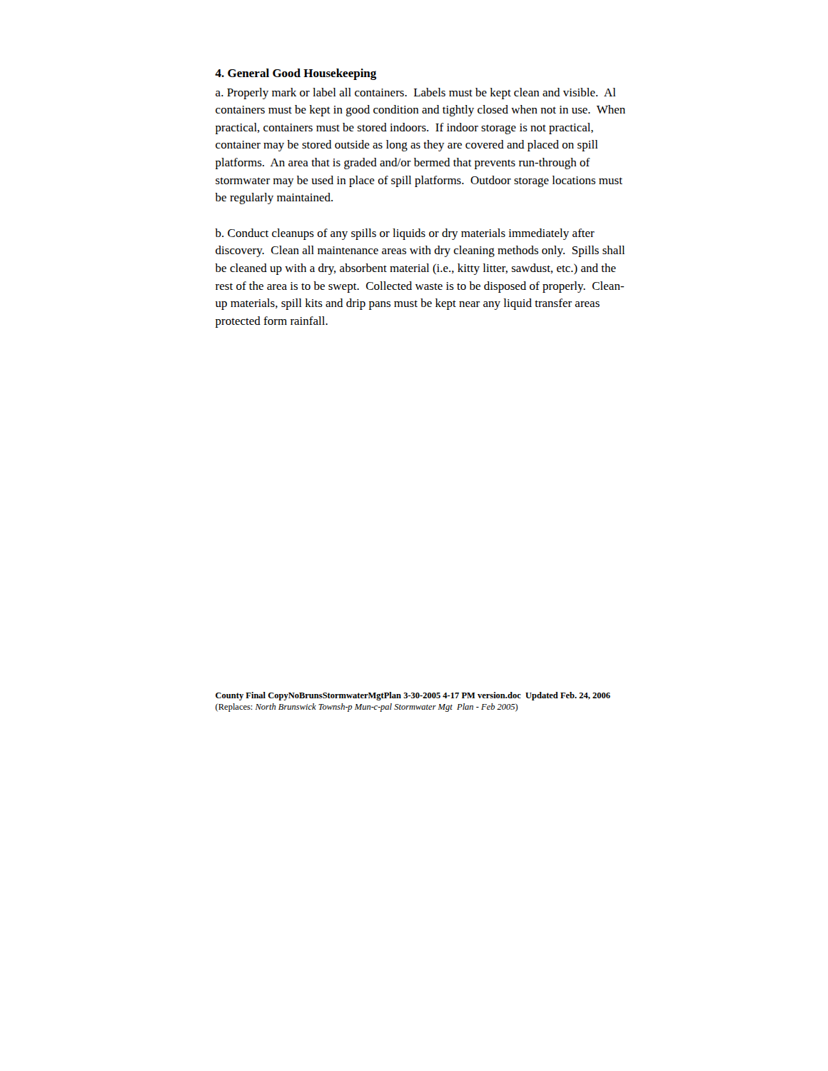4. General Good Housekeeping
a. Properly mark or label all containers. Labels must be kept clean and visible. Al containers must be kept in good condition and tightly closed when not in use. When practical, containers must be stored indoors. If indoor storage is not practical, container may be stored outside as long as they are covered and placed on spill platforms. An area that is graded and/or bermed that prevents run-through of stormwater may be used in place of spill platforms. Outdoor storage locations must be regularly maintained.
b. Conduct cleanups of any spills or liquids or dry materials immediately after discovery. Clean all maintenance areas with dry cleaning methods only. Spills shall be cleaned up with a dry, absorbent material (i.e., kitty litter, sawdust, etc.) and the rest of the area is to be swept. Collected waste is to be disposed of properly. Clean-up materials, spill kits and drip pans must be kept near any liquid transfer areas protected form rainfall.
County Final CopyNoBrunsStormwaterMgtPlan 3-30-2005 4-17 PM version.doc Updated Feb. 24, 2006
(Replaces: North Brunswick Townsh-p Mun-c-pal Stormwater Mgt Plan - Feb 2005)